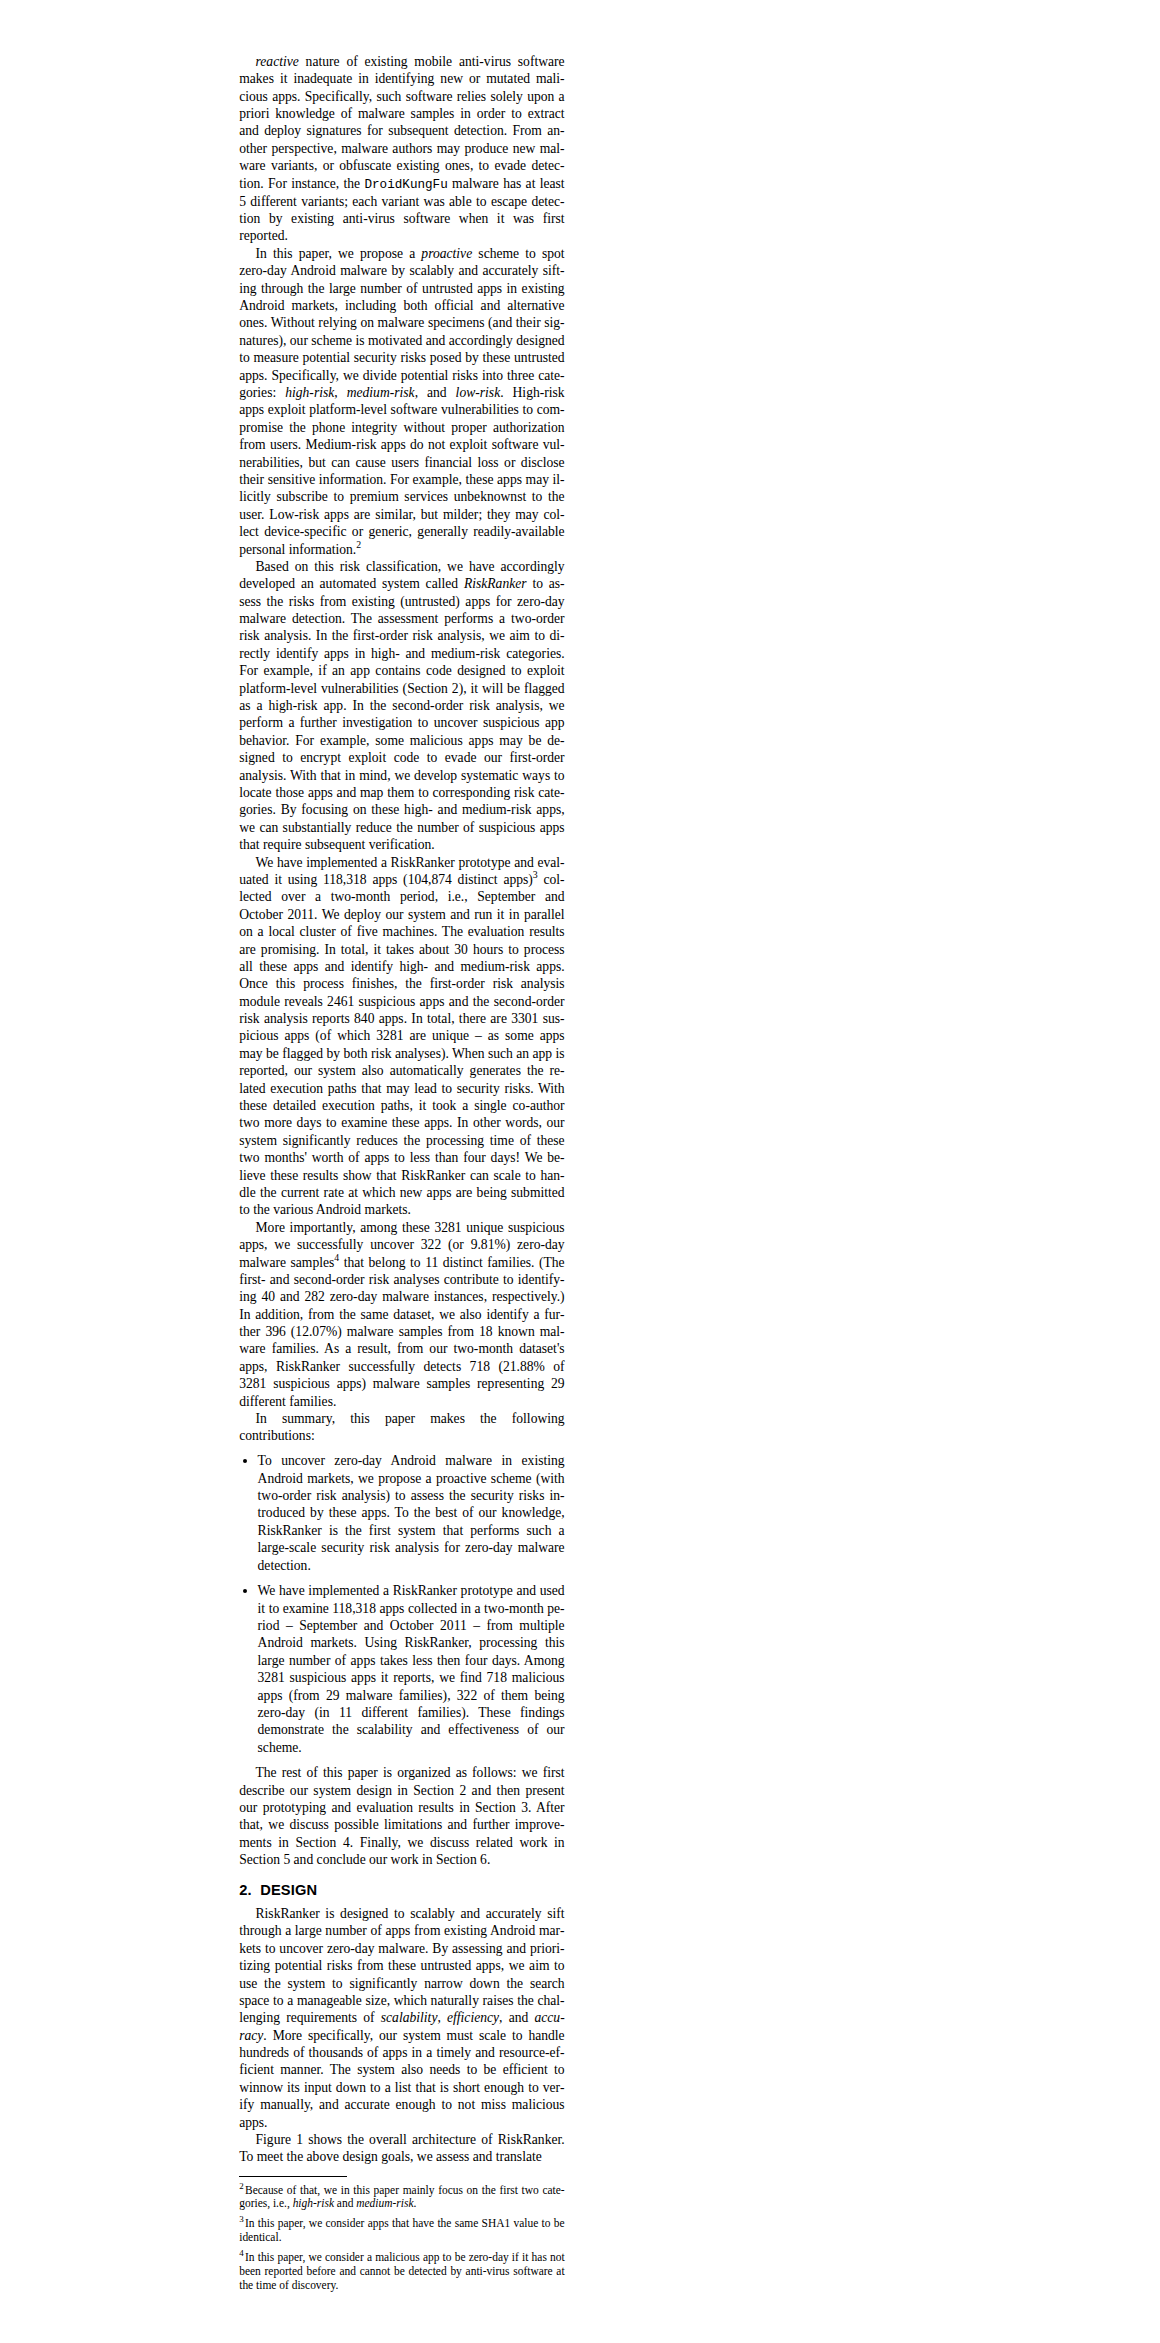reactive nature of existing mobile anti-virus software makes it inadequate in identifying new or mutated malicious apps. Specifically, such software relies solely upon a priori knowledge of malware samples in order to extract and deploy signatures for subsequent detection. From another perspective, malware authors may produce new malware variants, or obfuscate existing ones, to evade detection. For instance, the DroidKungFu malware has at least 5 different variants; each variant was able to escape detection by existing anti-virus software when it was first reported.
In this paper, we propose a proactive scheme to spot zero-day Android malware by scalably and accurately sifting through the large number of untrusted apps in existing Android markets, including both official and alternative ones. Without relying on malware specimens (and their signatures), our scheme is motivated and accordingly designed to measure potential security risks posed by these untrusted apps. Specifically, we divide potential risks into three categories: high-risk, medium-risk, and low-risk. High-risk apps exploit platform-level software vulnerabilities to compromise the phone integrity without proper authorization from users. Medium-risk apps do not exploit software vulnerabilities, but can cause users financial loss or disclose their sensitive information. For example, these apps may illicitly subscribe to premium services unbeknownst to the user. Low-risk apps are similar, but milder; they may collect device-specific or generic, generally readily-available personal information.2
Based on this risk classification, we have accordingly developed an automated system called RiskRanker to assess the risks from existing (untrusted) apps for zero-day malware detection. The assessment performs a two-order risk analysis. In the first-order risk analysis, we aim to directly identify apps in high- and medium-risk categories. For example, if an app contains code designed to exploit platform-level vulnerabilities (Section 2), it will be flagged as a high-risk app. In the second-order risk analysis, we perform a further investigation to uncover suspicious app behavior. For example, some malicious apps may be designed to encrypt exploit code to evade our first-order analysis. With that in mind, we develop systematic ways to locate those apps and map them to corresponding risk categories. By focusing on these high- and medium-risk apps, we can substantially reduce the number of suspicious apps that require subsequent verification.
We have implemented a RiskRanker prototype and evaluated it using 118,318 apps (104,874 distinct apps)3 collected over a two-month period, i.e., September and October 2011. We deploy our system and run it in parallel on a local cluster of five machines. The evaluation results are promising. In total, it takes about 30 hours to process all these apps and identify high- and medium-risk apps. Once this process finishes, the first-order risk analysis module reveals 2461 suspicious apps and the second-order risk analysis reports 840 apps. In total, there are 3301 suspicious apps (of which 3281 are unique – as some apps may be flagged by both risk analyses). When such an app is reported, our system also automatically generates the related execution paths that may lead to security risks. With these detailed execution paths, it took a single co-author two more days to examine these apps. In other words, our system significantly reduces the processing time of these two months' worth of apps to less than four days! We believe these results show that RiskRanker can scale to handle the current rate at which new apps are being submitted to the various Android markets.
More importantly, among these 3281 unique suspicious apps, we successfully uncover 322 (or 9.81%) zero-day malware samples4 that belong to 11 distinct families. (The first- and second-order risk analyses contribute to identifying 40 and 282 zero-day malware instances, respectively.) In addition, from the same dataset, we also identify a further 396 (12.07%) malware samples from 18 known malware families. As a result, from our two-month dataset's apps, RiskRanker successfully detects 718 (21.88% of 3281 suspicious apps) malware samples representing 29 different families.
In summary, this paper makes the following contributions:
To uncover zero-day Android malware in existing Android markets, we propose a proactive scheme (with two-order risk analysis) to assess the security risks introduced by these apps. To the best of our knowledge, RiskRanker is the first system that performs such a large-scale security risk analysis for zero-day malware detection.
We have implemented a RiskRanker prototype and used it to examine 118,318 apps collected in a two-month period – September and October 2011 – from multiple Android markets. Using RiskRanker, processing this large number of apps takes less then four days. Among 3281 suspicious apps it reports, we find 718 malicious apps (from 29 malware families), 322 of them being zero-day (in 11 different families). These findings demonstrate the scalability and effectiveness of our scheme.
The rest of this paper is organized as follows: we first describe our system design in Section 2 and then present our prototyping and evaluation results in Section 3. After that, we discuss possible limitations and further improvements in Section 4. Finally, we discuss related work in Section 5 and conclude our work in Section 6.
2. DESIGN
RiskRanker is designed to scalably and accurately sift through a large number of apps from existing Android markets to uncover zero-day malware. By assessing and prioritizing potential risks from these untrusted apps, we aim to use the system to significantly narrow down the search space to a manageable size, which naturally raises the challenging requirements of scalability, efficiency, and accuracy. More specifically, our system must scale to handle hundreds of thousands of apps in a timely and resource-efficient manner. The system also needs to be efficient to winnow its input down to a list that is short enough to verify manually, and accurate enough to not miss malicious apps.
Figure 1 shows the overall architecture of RiskRanker. To meet the above design goals, we assess and translate
2 Because of that, we in this paper mainly focus on the first two categories, i.e., high-risk and medium-risk.
3 In this paper, we consider apps that have the same SHA1 value to be identical.
4 In this paper, we consider a malicious app to be zero-day if it has not been reported before and cannot be detected by anti-virus software at the time of discovery.